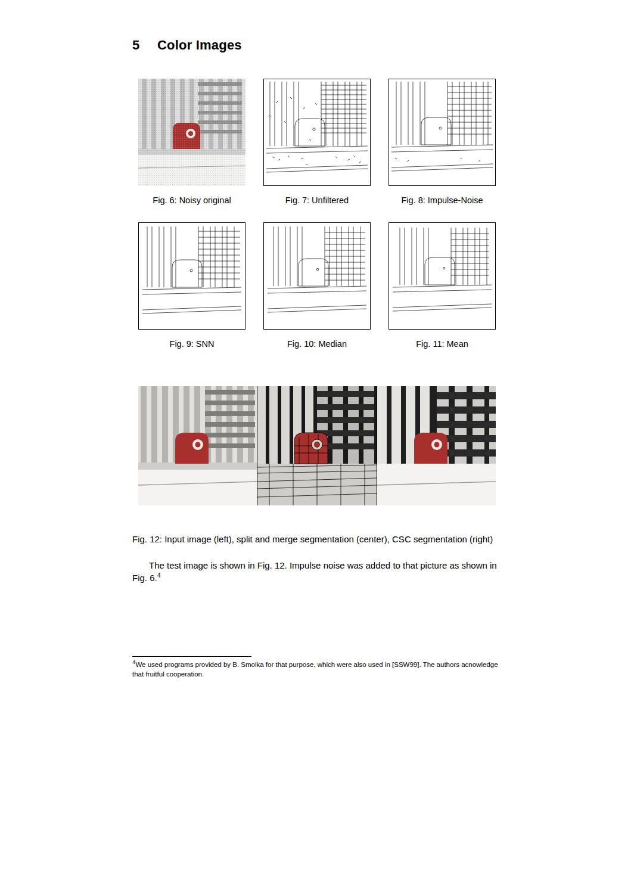5 Color Images
Fig. 6: Noisy original
Fig. 7: Unfiltered
Fig. 8: Impulse-Noise
Fig. 9: SNN
Fig. 10: Median
Fig. 11: Mean
Fig. 12: Input image (left), split and merge segmentation (center), CSC segmentation (right)
The test image is shown in Fig. 12. Impulse noise was added to that picture as shown in Fig. 6.4
4We used programs provided by B. Smolka for that purpose, which were also used in [SSW99]. The authors acnowledge that fruitful cooperation.